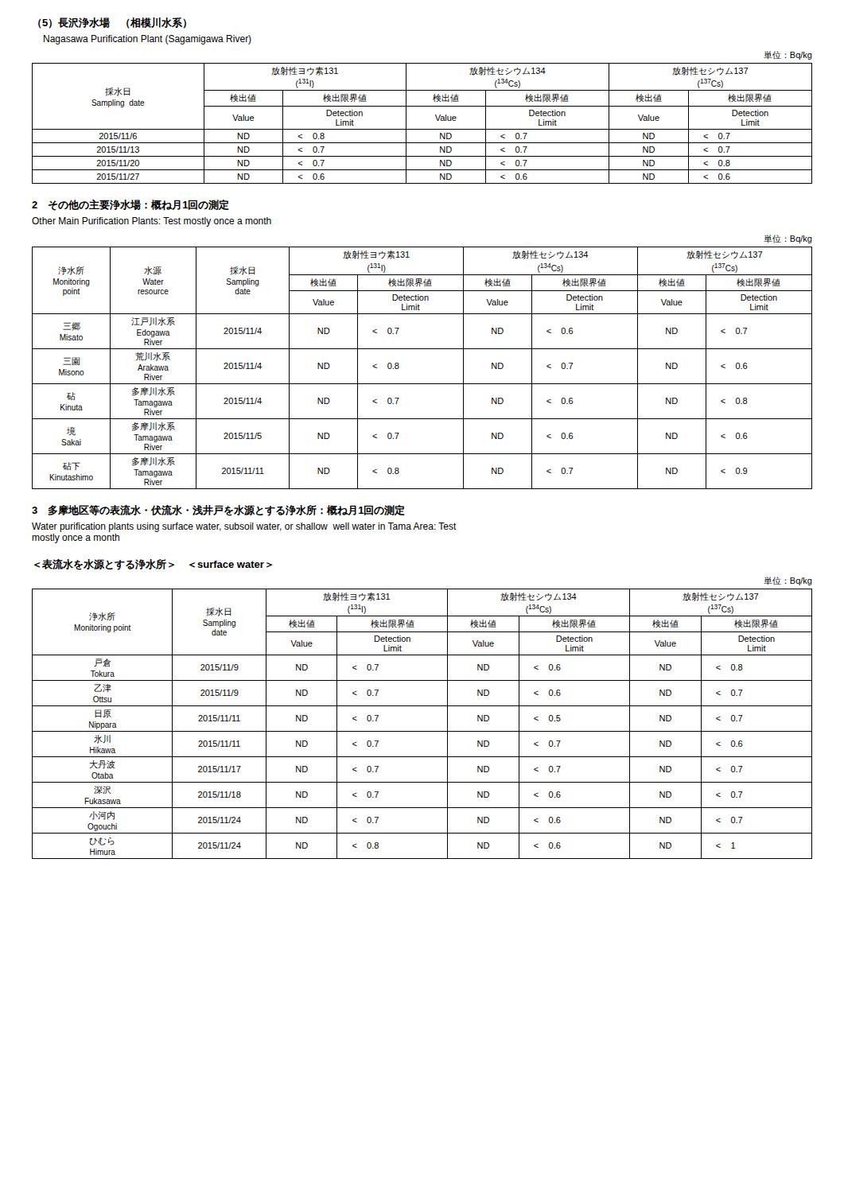（5）長沢浄水場　（相模川水系）
Nagasawa Purification Plant (Sagamigawa River)
単位：Bq/kg
| 採水日 Sampling date | 放射性ヨウ素131 ( 131 I) | 放射性セシウム134 ( 134 Cs) | 放射性セシウム137 ( 137 Cs) |
| 検出値 | 検出限界値 | 検出値 | 検出限界値 | 検出値 | 検出限界値 |
| Value | Detection Limit | Value | Detection Limit | Value | Detection Limit |
| 2015/11/6 | ND | < 0.8 | ND | < 0.7 | ND | < 0.7 |
| 2015/11/13 | ND | < 0.7 | ND | < 0.7 | ND | < 0.7 |
| 2015/11/20 | ND | < 0.7 | ND | < 0.7 | ND | < 0.8 |
| 2015/11/27 | ND | < 0.6 | ND | < 0.6 | ND | < 0.6 |
2　その他の主要浄水場：概ね月1回の測定
Other Main Purification Plants: Test mostly once a month
単位：Bq/kg
| 浄水所 Monitoring point | 水源 Water resource | 採水日 Sampling date | 放射性ヨウ素131 ( 131 I) | 放射性セシウム134 ( 134 Cs) | 放射性セシウム137 ( 137 Cs) |
| 検出値 | 検出限界値 | 検出値 | 検出限界値 | 検出値 | 検出限界値 |
| Value | Detection Limit | Value | Detection Limit | Value | Detection Limit |
| 三郷 Misato | 江戸川水系 Edogawa River | 2015/11/4 | ND | < 0.7 | ND | < 0.6 | ND | < 0.7 |
| 三園 Misono | 荒川水系 Arakawa River | 2015/11/4 | ND | < 0.8 | ND | < 0.7 | ND | < 0.6 |
| 砧 Kinuta | 多摩川水系 Tamagawa River | 2015/11/4 | ND | < 0.7 | ND | < 0.6 | ND | < 0.8 |
| 境 Sakai | 多摩川水系 Tamagawa River | 2015/11/5 | ND | < 0.7 | ND | < 0.6 | ND | < 0.6 |
| 砧下 Kinutashimo | 多摩川水系 Tamagawa River | 2015/11/11 | ND | < 0.8 | ND | < 0.7 | ND | < 0.9 |
3　多摩地区等の表流水・伏流水・浅井戸を水源とする浄水所：概ね月1回の測定
Water purification plants using surface water, subsoil water, or shallow well water in Tama Area: Test
mostly once a month
＜表流水を水源とする浄水所＞　＜surface water＞
単位：Bq/kg
| 浄水所 Monitoring point | 採水日 Sampling date | 放射性ヨウ素131 ( 131 I) | 放射性セシウム134 ( 134 Cs) | 放射性セシウム137 ( 137 Cs) |
| 検出値 | 検出限界値 | 検出値 | 検出限界値 | 検出値 | 検出限界値 |
| Value | Detection Limit | Value | Detection Limit | Value | Detection Limit |
| 戸倉 Tokura | 2015/11/9 | ND | < 0.7 | ND | < 0.6 | ND | < 0.8 |
| 乙津 Ottsu | 2015/11/9 | ND | < 0.7 | ND | < 0.6 | ND | < 0.7 |
| 日原 Nippara | 2015/11/11 | ND | < 0.7 | ND | < 0.5 | ND | < 0.7 |
| 氷川 Hikawa | 2015/11/11 | ND | < 0.7 | ND | < 0.7 | ND | < 0.6 |
| 大丹波 Otaba | 2015/11/17 | ND | < 0.7 | ND | < 0.7 | ND | < 0.7 |
| 深沢 Fukasawa | 2015/11/18 | ND | < 0.7 | ND | < 0.6 | ND | < 0.7 |
| 小河内 Ogouchi | 2015/11/24 | ND | < 0.7 | ND | < 0.6 | ND | < 0.7 |
| ひむら Himura | 2015/11/24 | ND | < 0.8 | ND | < 0.6 | ND | < 1 |